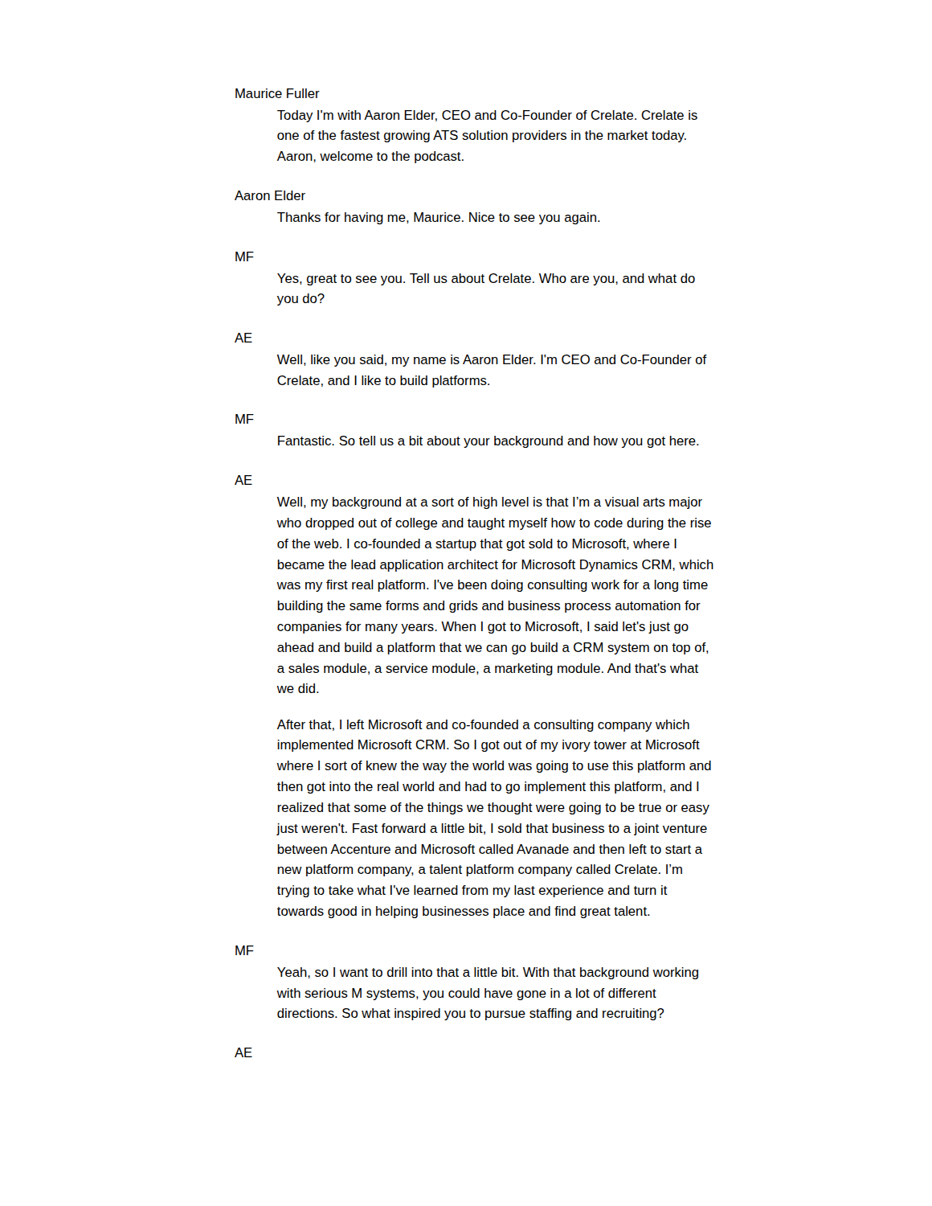Maurice Fuller
Today I'm with Aaron Elder, CEO and Co-Founder of Crelate. Crelate is one of the fastest growing ATS solution providers in the market today. Aaron, welcome to the podcast.
Aaron Elder
Thanks for having me, Maurice. Nice to see you again.
MF
Yes, great to see you. Tell us about Crelate. Who are you, and what do you do?
AE
Well, like you said, my name is Aaron Elder. I'm CEO and Co-Founder of Crelate, and I like to build platforms.
MF
Fantastic. So tell us a bit about your background and how you got here.
AE
Well, my background at a sort of high level is that I’m a visual arts major who dropped out of college and taught myself how to code during the rise of the web. I co-founded a startup that got sold to Microsoft, where I became the lead application architect for Microsoft Dynamics CRM, which was my first real platform. I've been doing consulting work for a long time building the same forms and grids and business process automation for companies for many years. When I got to Microsoft, I said let's just go ahead and build a platform that we can go build a CRM system on top of, a sales module, a service module, a marketing module. And that's what we did.
After that, I left Microsoft and co-founded a consulting company which implemented Microsoft CRM. So I got out of my ivory tower at Microsoft where I sort of knew the way the world was going to use this platform and then got into the real world and had to go implement this platform, and I realized that some of the things we thought were going to be true or easy just weren't. Fast forward a little bit, I sold that business to a joint venture between Accenture and Microsoft called Avanade and then left to start a new platform company, a talent platform company called Crelate. I’m trying to take what I've learned from my last experience and turn it towards good in helping businesses place and find great talent.
MF
Yeah, so I want to drill into that a little bit. With that background working with serious M systems, you could have gone in a lot of different directions. So what inspired you to pursue staffing and recruiting?
AE